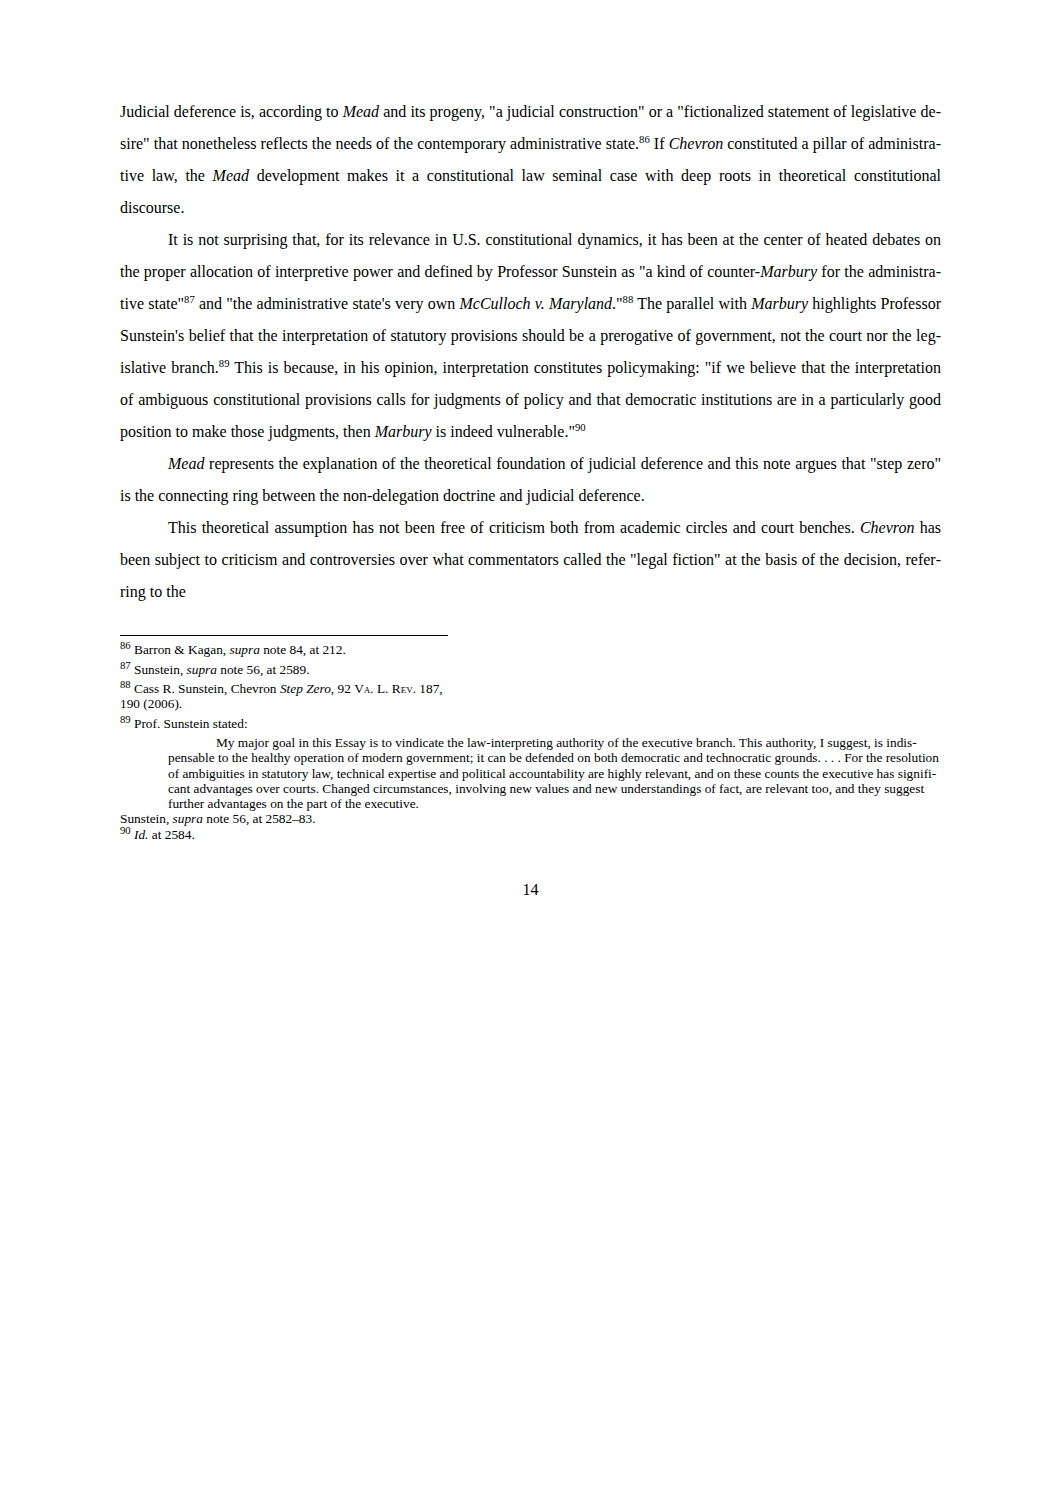Judicial deference is, according to Mead and its progeny, "a judicial construction" or a "fictionalized statement of legislative desire" that nonetheless reflects the needs of the contemporary administrative state.86 If Chevron constituted a pillar of administrative law, the Mead development makes it a constitutional law seminal case with deep roots in theoretical constitutional discourse.
It is not surprising that, for its relevance in U.S. constitutional dynamics, it has been at the center of heated debates on the proper allocation of interpretive power and defined by Professor Sunstein as "a kind of counter-Marbury for the administrative state"87 and "the administrative state's very own McCulloch v. Maryland."88 The parallel with Marbury highlights Professor Sunstein's belief that the interpretation of statutory provisions should be a prerogative of government, not the court nor the legislative branch.89 This is because, in his opinion, interpretation constitutes policymaking: "if we believe that the interpretation of ambiguous constitutional provisions calls for judgments of policy and that democratic institutions are in a particularly good position to make those judgments, then Marbury is indeed vulnerable."90
Mead represents the explanation of the theoretical foundation of judicial deference and this note argues that "step zero" is the connecting ring between the non-delegation doctrine and judicial deference.
This theoretical assumption has not been free of criticism both from academic circles and court benches. Chevron has been subject to criticism and controversies over what commentators called the "legal fiction" at the basis of the decision, referring to the
86 Barron & Kagan, supra note 84, at 212.
87 Sunstein, supra note 56, at 2589.
88 Cass R. Sunstein, Chevron Step Zero, 92 Va. L. Rev. 187, 190 (2006).
89 Prof. Sunstein stated:
My major goal in this Essay is to vindicate the law-interpreting authority of the executive branch. This authority, I suggest, is indispensable to the healthy operation of modern government; it can be defended on both democratic and technocratic grounds. . . . For the resolution of ambiguities in statutory law, technical expertise and political accountability are highly relevant, and on these counts the executive has significant advantages over courts. Changed circumstances, involving new values and new understandings of fact, are relevant too, and they suggest further advantages on the part of the executive.
Sunstein, supra note 56, at 2582–83.
90 Id. at 2584.
14